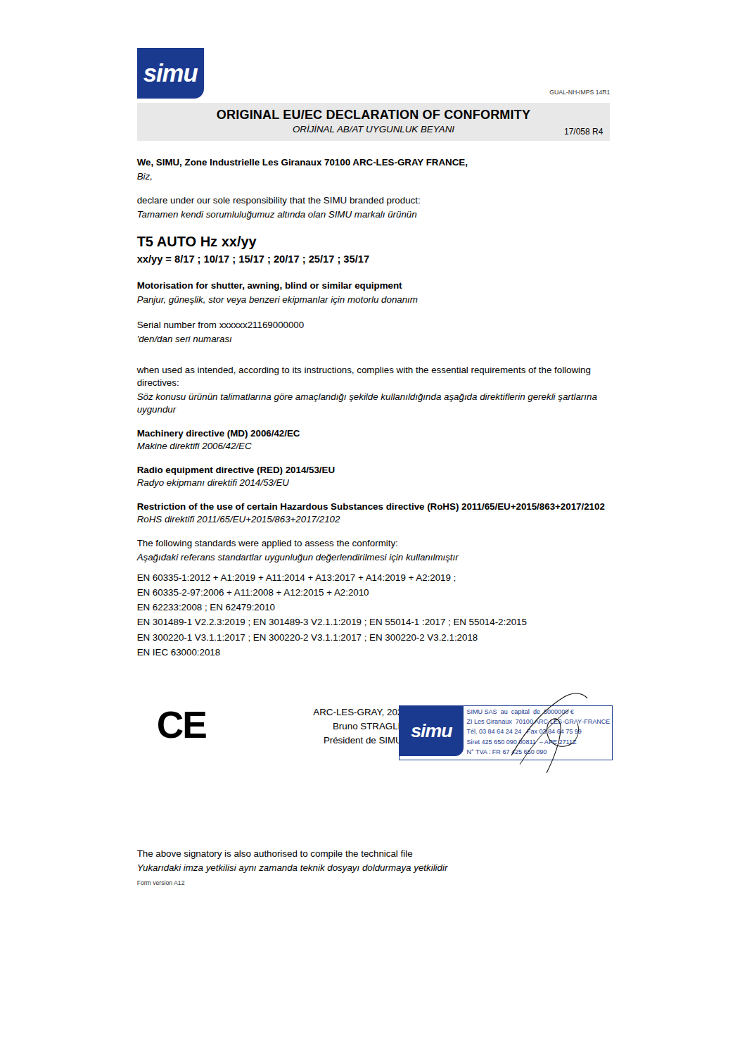simu
GUAL-NH-IMPS 14R1
ORIGINAL EU/EC DECLARATION OF CONFORMITY
ORİJİNAL AB/AT UYGUNLUK BEYANI
17/058 R4
We, SIMU, Zone Industrielle Les Giranaux 70100 ARC-LES-GRAY FRANCE,
Biz,
declare under our sole responsibility that the SIMU branded product:
Tamamen kendi sorumluluğumuz altında olan SIMU markalı ürünün
T5 AUTO Hz xx/yy
xx/yy = 8/17 ; 10/17 ; 15/17 ; 20/17 ; 25/17 ; 35/17
Motorisation for shutter, awning, blind or similar equipment
Panjur, güneşlik, stor veya benzeri ekipmanlar için motorlu donanım
Serial number from xxxxxx21169000000
'den/dan seri numarası
when used as intended, according to its instructions, complies with the essential requirements of the following directives:
Söz konusu ürünün talimatlarına göre amaçlandığı şekilde kullanıldığında aşağıda direktiflerin gerekli şartlarına uygundur
Machinery directive (MD) 2006/42/EC
Makine direktifi 2006/42/EC
Radio equipment directive (RED) 2014/53/EU
Radyo ekipmanı direktifi 2014/53/EU
Restriction of the use of certain Hazardous Substances directive (RoHS) 2011/65/EU+2015/863+2017/2102
RoHS direktifi 2011/65/EU+2015/863+2017/2102
The following standards were applied to assess the conformity:
Aşağıdaki referans standartlar uygunluğun değerlendirilmesi için kullanılmıştır
EN 60335‑1:2012 + A1:2019 + A11:2014 + A13:2017 + A14:2019 + A2:2019 ;
EN 60335‑2‑97:2006 + A11:2008 + A12:2015 + A2:2010
EN 62233:2008 ; EN 62479:2010
EN 301489‑1 V2.2.3:2019 ; EN 301489‑3 V2.1.1:2019 ; EN 55014‑1 :2017 ; EN 55014‑2:2015
EN 300220‑1 V3.1.1:2017 ; EN 300220‑2 V3.1.1:2017 ; EN 300220‑2 V3.2.1:2018
EN IEC 63000:2018
CE
ARC‑LES‑GRAY, 2021/09/22
Bruno STRAGLIATI
Président de SIMU SAS
simu
SIMU SAS au capital de 5000000 €
ZI Les Giranaux 70100 ARC‑LES‑GRAY‑FRANCE
Tél. 03 84 64 24 24 Fax 03 84 64 75 99
Siret 425 650 090 00811 – APE 2711Z
N° TVA : FR 67 425 650 090
The above signatory is also authorised to compile the technical file
Yukarıdaki imza yetkilisi aynı zamanda teknik dosyayı doldurmaya yetkilidir
Form version A12